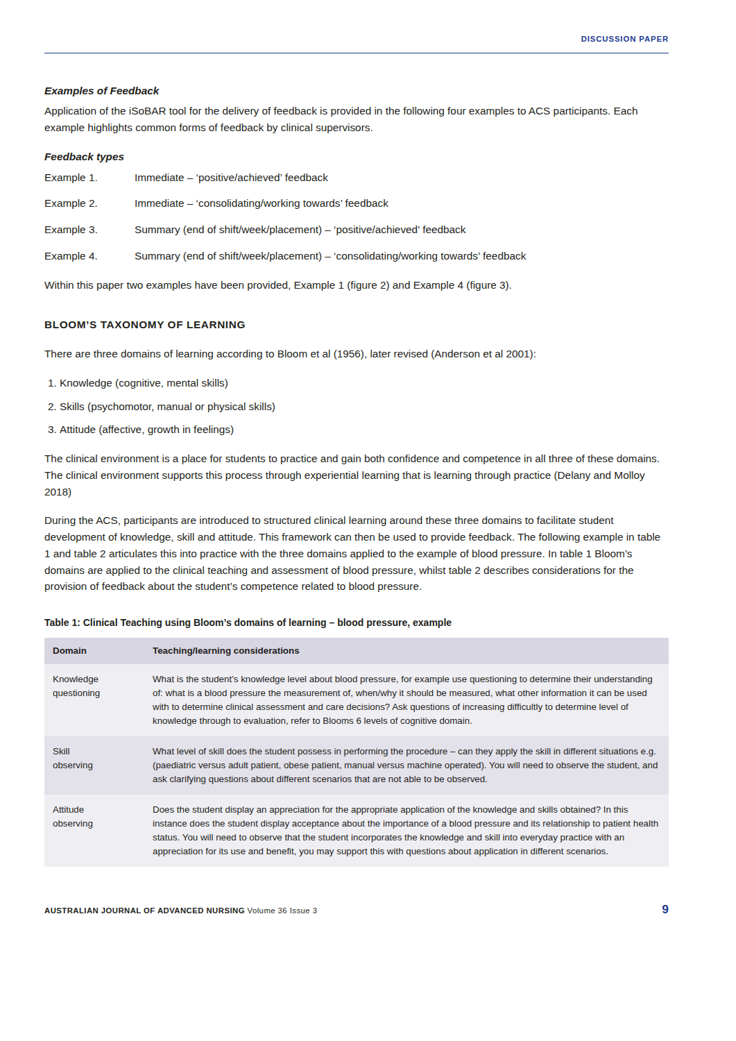DISCUSSION PAPER
Examples of Feedback
Application of the iSoBAR tool for the delivery of feedback is provided in the following four examples to ACS participants. Each example highlights common forms of feedback by clinical supervisors.
Feedback types
Example 1.
Immediate – ‘positive/achieved’ feedback
Example 2.
Immediate – ‘consolidating/working towards’ feedback
Example 3.
Summary (end of shift/week/placement) – ‘positive/achieved’ feedback
Example 4.
Summary (end of shift/week/placement) – ‘consolidating/working towards’ feedback
Within this paper two examples have been provided, Example 1 (figure 2) and Example 4 (figure 3).
BLOOM’S TAXONOMY OF LEARNING
There are three domains of learning according to Bloom et al (1956), later revised (Anderson et al 2001):
Knowledge (cognitive, mental skills)
Skills (psychomotor, manual or physical skills)
Attitude (affective, growth in feelings)
The clinical environment is a place for students to practice and gain both confidence and competence in all three of these domains. The clinical environment supports this process through experiential learning that is learning through practice (Delany and Molloy 2018)
During the ACS, participants are introduced to structured clinical learning around these three domains to facilitate student development of knowledge, skill and attitude. This framework can then be used to provide feedback. The following example in table 1 and table 2 articulates this into practice with the three domains applied to the example of blood pressure. In table 1 Bloom’s domains are applied to the clinical teaching and assessment of blood pressure, whilst table 2 describes considerations for the provision of feedback about the student’s competence related to blood pressure.
Table 1: Clinical Teaching using Bloom’s domains of learning – blood pressure, example
| Domain | Teaching/learning considerations |
| --- | --- |
| Knowledge questioning | What is the student’s knowledge level about blood pressure, for example use questioning to determine their understanding of: what is a blood pressure the measurement of, when/why it should be measured, what other information it can be used with to determine clinical assessment and care decisions? Ask questions of increasing difficultly to determine level of knowledge through to evaluation, refer to Blooms 6 levels of cognitive domain. |
| Skill observing | What level of skill does the student possess in performing the procedure – can they apply the skill in different situations e.g. (paediatric versus adult patient, obese patient, manual versus machine operated). You will need to observe the student, and ask clarifying questions about different scenarios that are not able to be observed. |
| Attitude observing | Does the student display an appreciation for the appropriate application of the knowledge and skills obtained? In this instance does the student display acceptance about the importance of a blood pressure and its relationship to patient health status. You will need to observe that the student incorporates the knowledge and skill into everyday practice with an appreciation for its use and benefit, you may support this with questions about application in different scenarios. |
AUSTRALIAN JOURNAL OF ADVANCED NURSING Volume 36 Issue 3
9